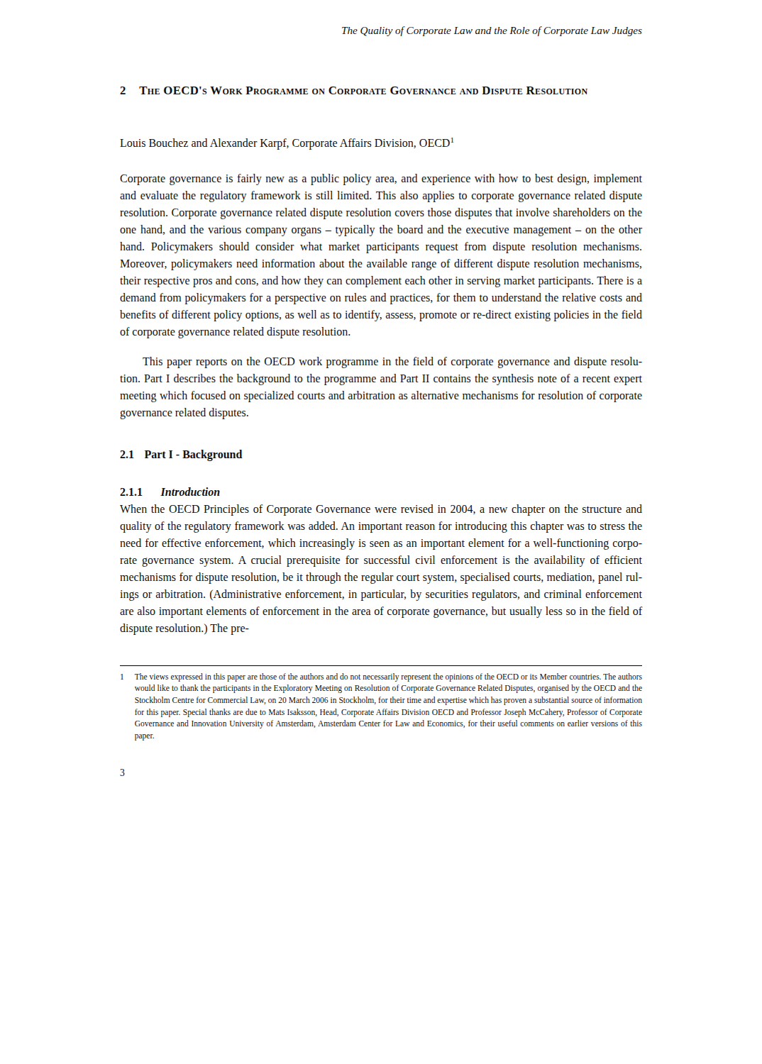The Quality of Corporate Law and the Role of Corporate Law Judges
2 The OECD's Work Programme on Corporate Governance and Dispute Resolution
Louis Bouchez and Alexander Karpf, Corporate Affairs Division, OECD1
Corporate governance is fairly new as a public policy area, and experience with how to best design, implement and evaluate the regulatory framework is still limited. This also applies to corporate governance related dispute resolution. Corporate governance related dispute resolution covers those disputes that involve shareholders on the one hand, and the various company organs – typically the board and the executive management – on the other hand. Policymakers should consider what market participants request from dispute resolution mechanisms. Moreover, policymakers need information about the available range of different dispute resolution mechanisms, their respective pros and cons, and how they can complement each other in serving market participants. There is a demand from policymakers for a perspective on rules and practices, for them to understand the relative costs and benefits of different policy options, as well as to identify, assess, promote or re-direct existing policies in the field of corporate governance related dispute resolution.
This paper reports on the OECD work programme in the field of corporate governance and dispute resolution. Part I describes the background to the programme and Part II contains the synthesis note of a recent expert meeting which focused on specialized courts and arbitration as alternative mechanisms for resolution of corporate governance related disputes.
2.1 Part I - Background
2.1.1 Introduction
When the OECD Principles of Corporate Governance were revised in 2004, a new chapter on the structure and quality of the regulatory framework was added. An important reason for introducing this chapter was to stress the need for effective enforcement, which increasingly is seen as an important element for a well-functioning corporate governance system. A crucial prerequisite for successful civil enforcement is the availability of efficient mechanisms for dispute resolution, be it through the regular court system, specialised courts, mediation, panel rulings or arbitration. (Administrative enforcement, in particular, by securities regulators, and criminal enforcement are also important elements of enforcement in the area of corporate governance, but usually less so in the field of dispute resolution.) The pre-
The views expressed in this paper are those of the authors and do not necessarily represent the opinions of the OECD or its Member countries. The authors would like to thank the participants in the Exploratory Meeting on Resolution of Corporate Governance Related Disputes, organised by the OECD and the Stockholm Centre for Commercial Law, on 20 March 2006 in Stockholm, for their time and expertise which has proven a substantial source of information for this paper. Special thanks are due to Mats Isaksson, Head, Corporate Affairs Division OECD and Professor Joseph McCahery, Professor of Corporate Governance and Innovation University of Amsterdam, Amsterdam Center for Law and Economics, for their useful comments on earlier versions of this paper.
3